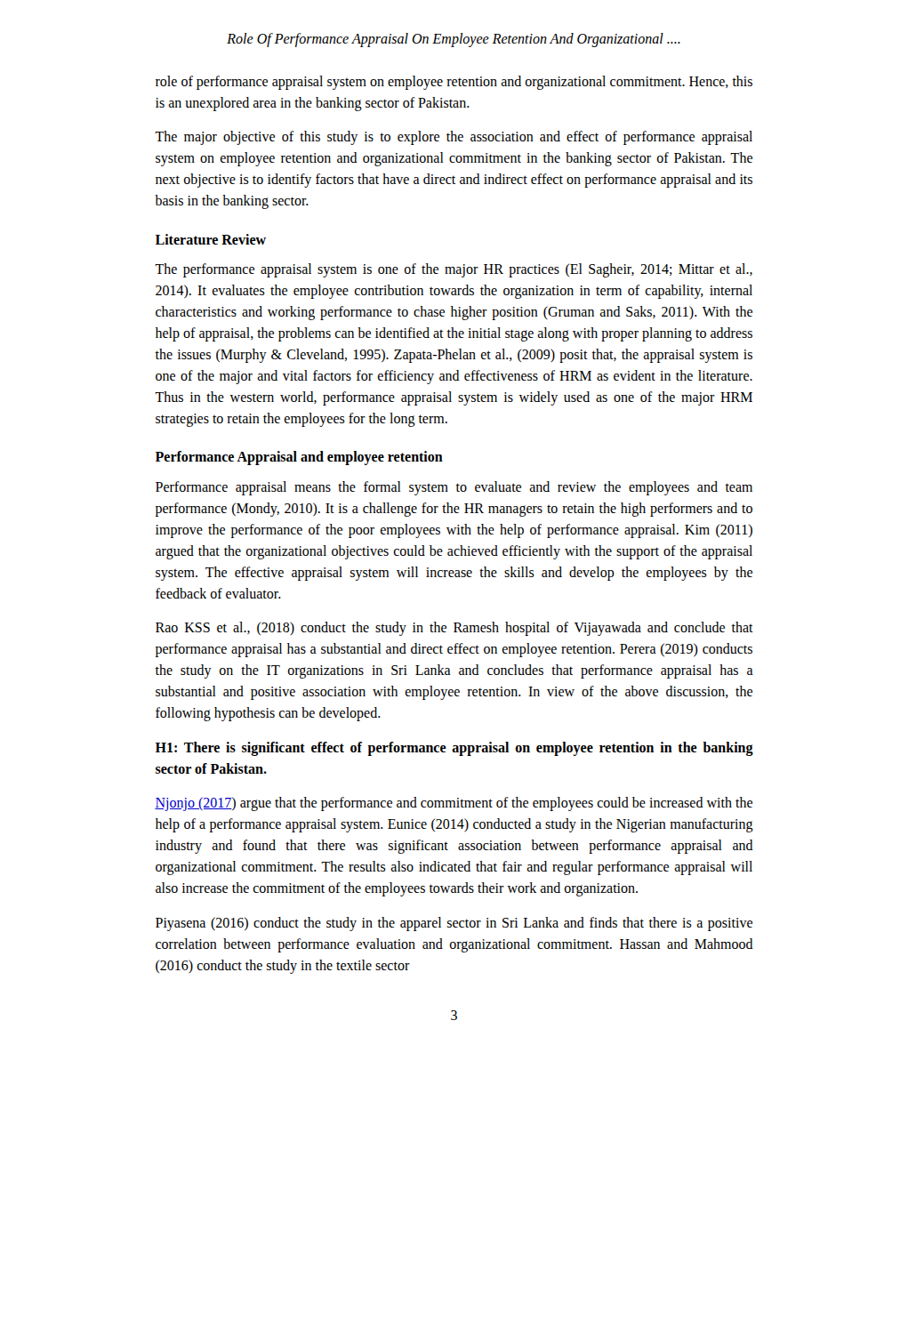Role Of Performance Appraisal On Employee Retention And Organizational ....
role of performance appraisal system on employee retention and organizational commitment. Hence, this is an unexplored area in the banking sector of Pakistan.
The major objective of this study is to explore the association and effect of performance appraisal system on employee retention and organizational commitment in the banking sector of Pakistan. The next objective is to identify factors that have a direct and indirect effect on performance appraisal and its basis in the banking sector.
Literature Review
The performance appraisal system is one of the major HR practices (El Sagheir, 2014; Mittar et al., 2014). It evaluates the employee contribution towards the organization in term of capability, internal characteristics and working performance to chase higher position (Gruman and Saks, 2011). With the help of appraisal, the problems can be identified at the initial stage along with proper planning to address the issues (Murphy & Cleveland, 1995). Zapata-Phelan et al., (2009) posit that, the appraisal system is one of the major and vital factors for efficiency and effectiveness of HRM as evident in the literature. Thus in the western world, performance appraisal system is widely used as one of the major HRM strategies to retain the employees for the long term.
Performance Appraisal and employee retention
Performance appraisal means the formal system to evaluate and review the employees and team performance (Mondy, 2010). It is a challenge for the HR managers to retain the high performers and to improve the performance of the poor employees with the help of performance appraisal. Kim (2011) argued that the organizational objectives could be achieved efficiently with the support of the appraisal system. The effective appraisal system will increase the skills and develop the employees by the feedback of evaluator.
Rao KSS et al., (2018) conduct the study in the Ramesh hospital of Vijayawada and conclude that performance appraisal has a substantial and direct effect on employee retention. Perera (2019) conducts the study on the IT organizations in Sri Lanka and concludes that performance appraisal has a substantial and positive association with employee retention. In view of the above discussion, the following hypothesis can be developed.
H1: There is significant effect of performance appraisal on employee retention in the banking sector of Pakistan.
Njonjo (2017) argue that the performance and commitment of the employees could be increased with the help of a performance appraisal system. Eunice (2014) conducted a study in the Nigerian manufacturing industry and found that there was significant association between performance appraisal and organizational commitment. The results also indicated that fair and regular performance appraisal will also increase the commitment of the employees towards their work and organization.
Piyasena (2016) conduct the study in the apparel sector in Sri Lanka and finds that there is a positive correlation between performance evaluation and organizational commitment. Hassan and Mahmood (2016) conduct the study in the textile sector
3